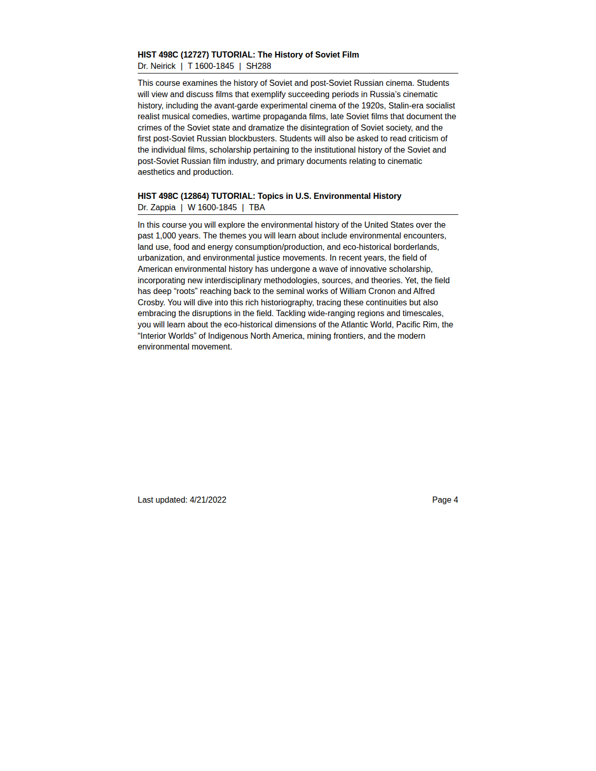HIST 498C (12727) TUTORIAL: The History of Soviet Film
Dr. Neirick|T 1600-1845|SH288
This course examines the history of Soviet and post-Soviet Russian cinema. Students will view and discuss films that exemplify succeeding periods in Russia’s cinematic history, including the avant-garde experimental cinema of the 1920s, Stalin-era socialist realist musical comedies, wartime propaganda films, late Soviet films that document the crimes of the Soviet state and dramatize the disintegration of Soviet society, and the first post-Soviet Russian blockbusters. Students will also be asked to read criticism of the individual films, scholarship pertaining to the institutional history of the Soviet and post-Soviet Russian film industry, and primary documents relating to cinematic aesthetics and production.
HIST 498C (12864) TUTORIAL: Topics in U.S. Environmental History
Dr. Zappia|W 1600-1845|TBA
In this course you will explore the environmental history of the United States over the past 1,000 years. The themes you will learn about include environmental encounters, land use, food and energy consumption/production, and eco-historical borderlands, urbanization, and environmental justice movements. In recent years, the field of American environmental history has undergone a wave of innovative scholarship, incorporating new interdisciplinary methodologies, sources, and theories. Yet, the field has deep “roots” reaching back to the seminal works of William Cronon and Alfred Crosby. You will dive into this rich historiography, tracing these continuities but also embracing the disruptions in the field. Tackling wide-ranging regions and timescales, you will learn about the eco-historical dimensions of the Atlantic World, Pacific Rim, the “Interior Worlds” of Indigenous North America, mining frontiers, and the modern environmental movement.
Last updated: 4/21/2022
Page 4